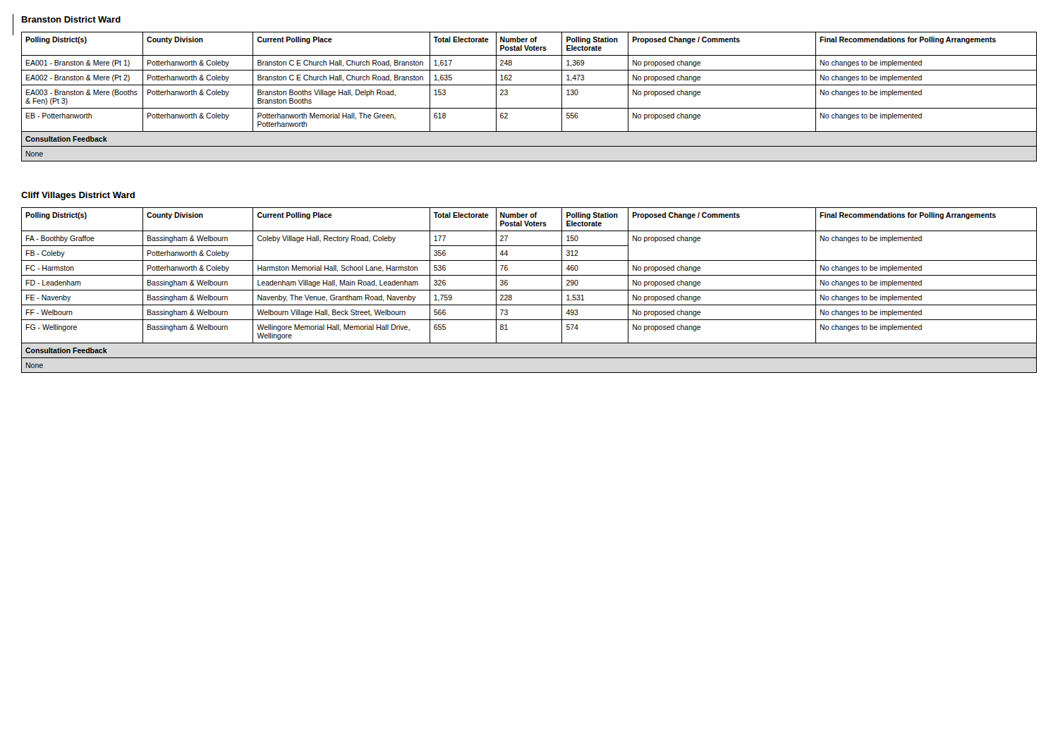Branston District Ward
| Polling District(s) | County Division | Current Polling Place | Total Electorate | Number of Postal Voters | Polling Station Electorate | Proposed Change / Comments | Final Recommendations for Polling Arrangements |
| --- | --- | --- | --- | --- | --- | --- | --- |
| EA001 - Branston & Mere (Pt 1) | Potterhanworth & Coleby | Branston C E Church Hall, Church Road, Branston | 1,617 | 248 | 1,369 | No proposed change | No changes to be implemented |
| EA002 - Branston & Mere (Pt 2) | Potterhanworth & Coleby | Branston C E Church Hall, Church Road, Branston | 1,635 | 162 | 1,473 | No proposed change | No changes to be implemented |
| EA003 - Branston & Mere (Booths & Fen) (Pt 3) | Potterhanworth & Coleby | Branston Booths Village Hall, Delph Road, Branston Booths | 153 | 23 | 130 | No proposed change | No changes to be implemented |
| EB - Potterhanworth | Potterhanworth & Coleby | Potterhanworth Memorial Hall, The Green, Potterhanworth | 618 | 62 | 556 | No proposed change | No changes to be implemented |
| Consultation Feedback |
| None |
Cliff Villages District Ward
| Polling District(s) | County Division | Current Polling Place | Total Electorate | Number of Postal Voters | Polling Station Electorate | Proposed Change / Comments | Final Recommendations for Polling Arrangements |
| --- | --- | --- | --- | --- | --- | --- | --- |
| FA - Boothby Graffoe | Bassingham & Welbourn | Coleby Village Hall, Rectory Road, Coleby | 177 | 27 | 150 | No proposed change | No changes to be implemented |
| FB - Coleby | Potterhanworth & Coleby | 356 | 44 | 312 |
| FC - Harmston | Potterhanworth & Coleby | Harmston Memorial Hall, School Lane, Harmston | 536 | 76 | 460 | No proposed change | No changes to be implemented |
| FD - Leadenham | Bassingham & Welbourn | Leadenham Village Hall, Main Road, Leadenham | 326 | 36 | 290 | No proposed change | No changes to be implemented |
| FE - Navenby | Bassingham & Welbourn | Navenby, The Venue, Grantham Road, Navenby | 1,759 | 228 | 1,531 | No proposed change | No changes to be implemented |
| FF - Welbourn | Bassingham & Welbourn | Welbourn Village Hall, Beck Street, Welbourn | 566 | 73 | 493 | No proposed change | No changes to be implemented |
| FG - Wellingore | Bassingham & Welbourn | Wellingore Memorial Hall, Memorial Hall Drive, Wellingore | 655 | 81 | 574 | No proposed change | No changes to be implemented |
| Consultation Feedback |
| None |